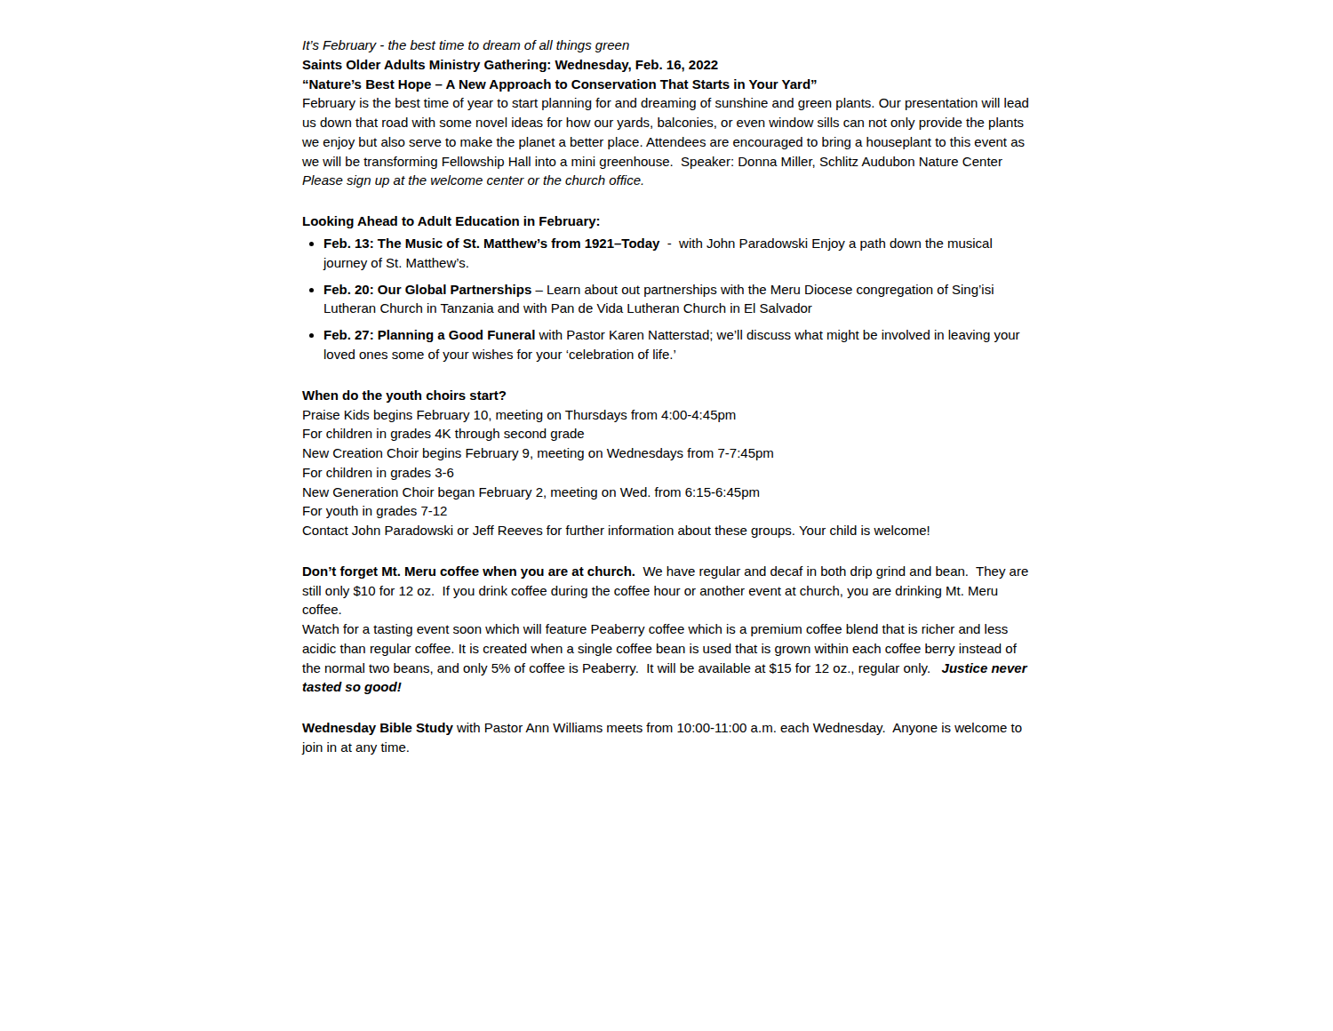It’s February - the best time to dream of all things green
Saints Older Adults Ministry Gathering: Wednesday, Feb. 16, 2022
“Nature’s Best Hope – A New Approach to Conservation That Starts in Your Yard”
February is the best time of year to start planning for and dreaming of sunshine and green plants. Our presentation will lead us down that road with some novel ideas for how our yards, balconies, or even window sills can not only provide the plants we enjoy but also serve to make the planet a better place. Attendees are encouraged to bring a houseplant to this event as we will be transforming Fellowship Hall into a mini greenhouse. Speaker: Donna Miller, Schlitz Audubon Nature Center Please sign up at the welcome center or the church office.
Looking Ahead to Adult Education in February:
Feb. 13: The Music of St. Matthew’s from 1921–Today - with John Paradowski Enjoy a path down the musical journey of St. Matthew’s.
Feb. 20: Our Global Partnerships – Learn about out partnerships with the Meru Diocese congregation of Sing’isi Lutheran Church in Tanzania and with Pan de Vida Lutheran Church in El Salvador
Feb. 27: Planning a Good Funeral with Pastor Karen Natterstad; we’ll discuss what might be involved in leaving your loved ones some of your wishes for your ‘celebration of life.’
When do the youth choirs start?
Praise Kids begins February 10, meeting on Thursdays from 4:00-4:45pm
For children in grades 4K through second grade
New Creation Choir begins February 9, meeting on Wednesdays from 7-7:45pm
For children in grades 3-6
New Generation Choir began February 2, meeting on Wed. from 6:15-6:45pm
For youth in grades 7-12
Contact John Paradowski or Jeff Reeves for further information about these groups. Your child is welcome!
Don’t forget Mt. Meru coffee when you are at church. We have regular and decaf in both drip grind and bean. They are still only $10 for 12 oz. If you drink coffee during the coffee hour or another event at church, you are drinking Mt. Meru coffee.
Watch for a tasting event soon which will feature Peaberry coffee which is a premium coffee blend that is richer and less acidic than regular coffee. It is created when a single coffee bean is used that is grown within each coffee berry instead of the normal two beans, and only 5% of coffee is Peaberry. It will be available at $15 for 12 oz., regular only. Justice never tasted so good!
Wednesday Bible Study with Pastor Ann Williams meets from 10:00-11:00 a.m. each Wednesday. Anyone is welcome to join in at any time.